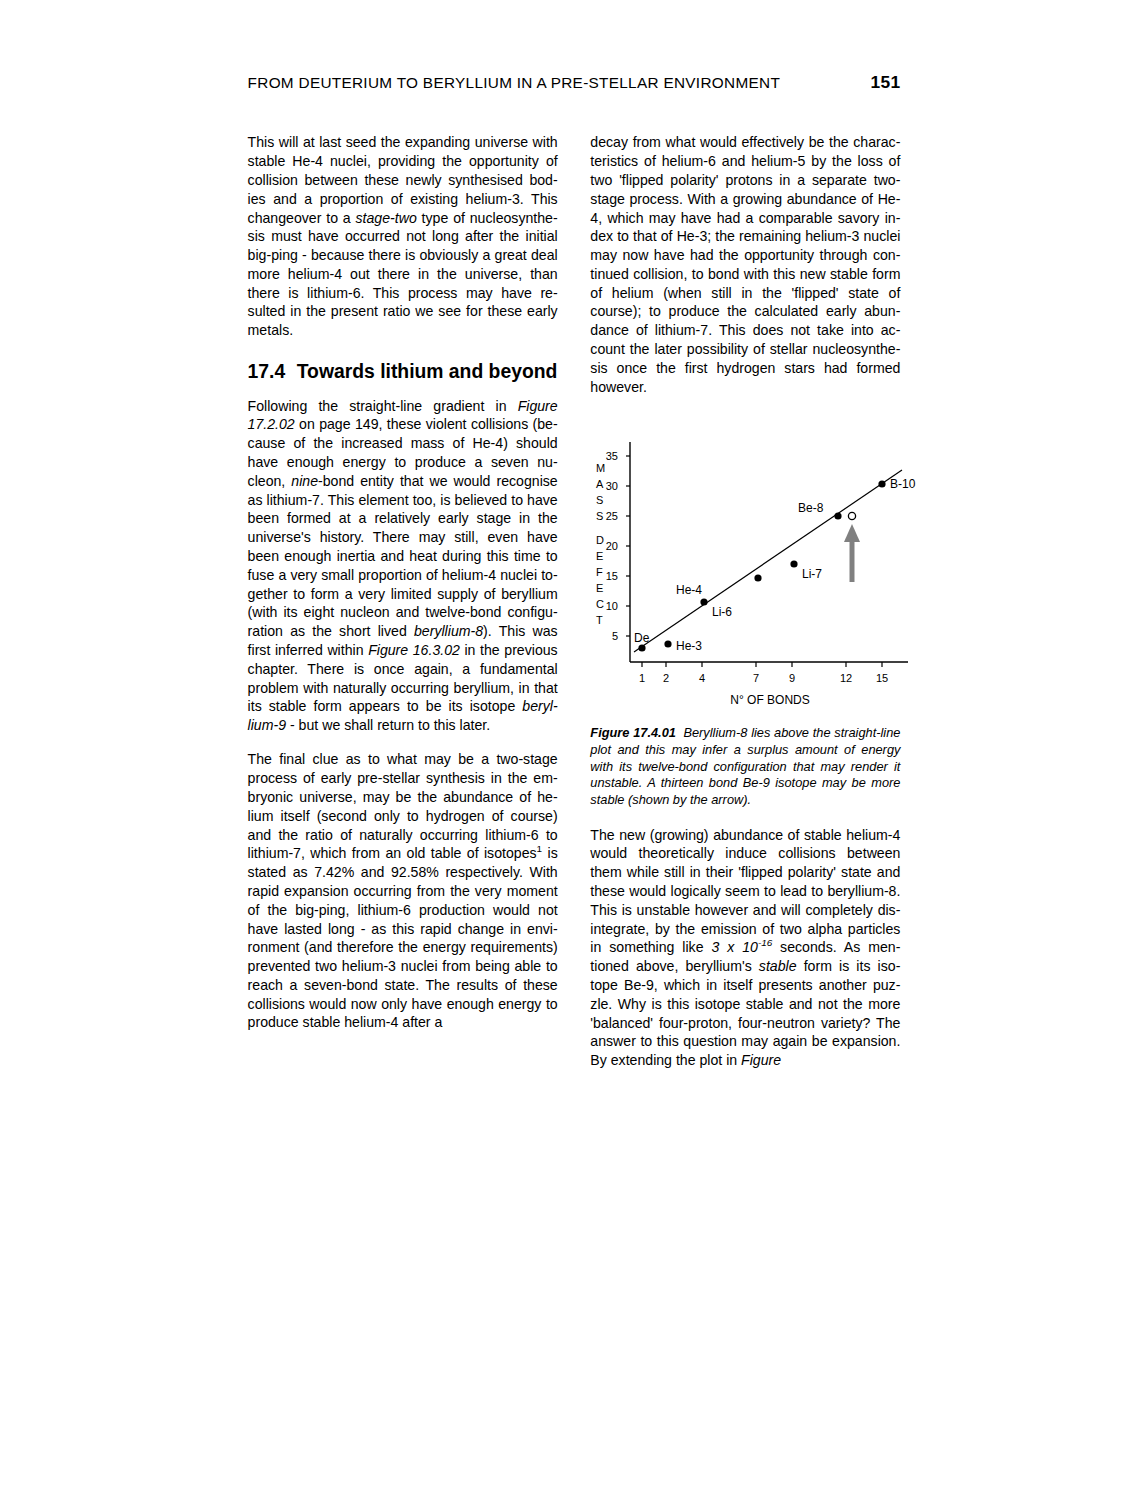From deuterium to beryllium in a pre-stellar environment 151
This will at last seed the expanding universe with stable He-4 nuclei, providing the opportunity of collision between these newly synthesised bodies and a proportion of existing helium-3. This changeover to a stage-two type of nucleosynthesis must have occurred not long after the initial big-ping - because there is obviously a great deal more helium-4 out there in the universe, than there is lithium-6. This process may have resulted in the present ratio we see for these early metals.
17.4 Towards lithium and beyond
Following the straight-line gradient in Figure 17.2.02 on page 149, these violent collisions (because of the increased mass of He-4) should have enough energy to produce a seven nucleon, nine-bond entity that we would recognise as lithium-7. This element too, is believed to have been formed at a relatively early stage in the universe's history. There may still, even have been enough inertia and heat during this time to fuse a very small proportion of helium-4 nuclei together to form a very limited supply of beryllium (with its eight nucleon and twelve-bond configuration as the short lived beryllium-8). This was first inferred within Figure 16.3.02 in the previous chapter. There is once again, a fundamental problem with naturally occurring beryllium, in that its stable form appears to be its isotope beryllium-9 - but we shall return to this later.
The final clue as to what may be a two-stage process of early pre-stellar synthesis in the embryonic universe, may be the abundance of helium itself (second only to hydrogen of course) and the ratio of naturally occurring lithium-6 to lithium-7, which from an old table of isotopes1 is stated as 7.42% and 92.58% respectively. With rapid expansion occurring from the very moment of the big-ping, lithium-6 production would not have lasted long - as this rapid change in environment (and therefore the energy requirements) prevented two helium-3 nuclei from being able to reach a seven-bond state. The results of these collisions would now only have enough energy to produce stable helium-4 after a
decay from what would effectively be the characteristics of helium-6 and helium-5 by the loss of two 'flipped polarity' protons in a separate two-stage process. With a growing abundance of He-4, which may have had a comparable savory index to that of He-3; the remaining helium-3 nuclei may now have had the opportunity through continued collision, to bond with this new stable form of helium (when still in the 'flipped' state of course); to produce the calculated early abundance of lithium-7. This does not take into account the later possibility of stellar nucleosynthesis once the first hydrogen stars had formed however.
M A S S D E F E C T 35 30 25 20 15 10 5 1 2 4 7 9 12 15 N° OF BONDS De He-3 He-4 Li-6 Li-7 Be-8 B-10
Figure 17.4.01 Beryllium-8 lies above the straight-line plot and this may infer a surplus amount of energy with its twelve-bond configuration that may render it unstable. A thirteen bond Be-9 isotope may be more stable (shown by the arrow).
The new (growing) abundance of stable helium-4 would theoretically induce collisions between them while still in their 'flipped polarity' state and these would logically seem to lead to beryllium-8. This is unstable however and will completely disintegrate, by the emission of two alpha particles in something like 3 x 10-16 seconds. As mentioned above, beryllium's stable form is its isotope Be-9, which in itself presents another puzzle. Why is this isotope stable and not the more 'balanced' four-proton, four-neutron variety? The answer to this question may again be expansion. By extending the plot in Figure